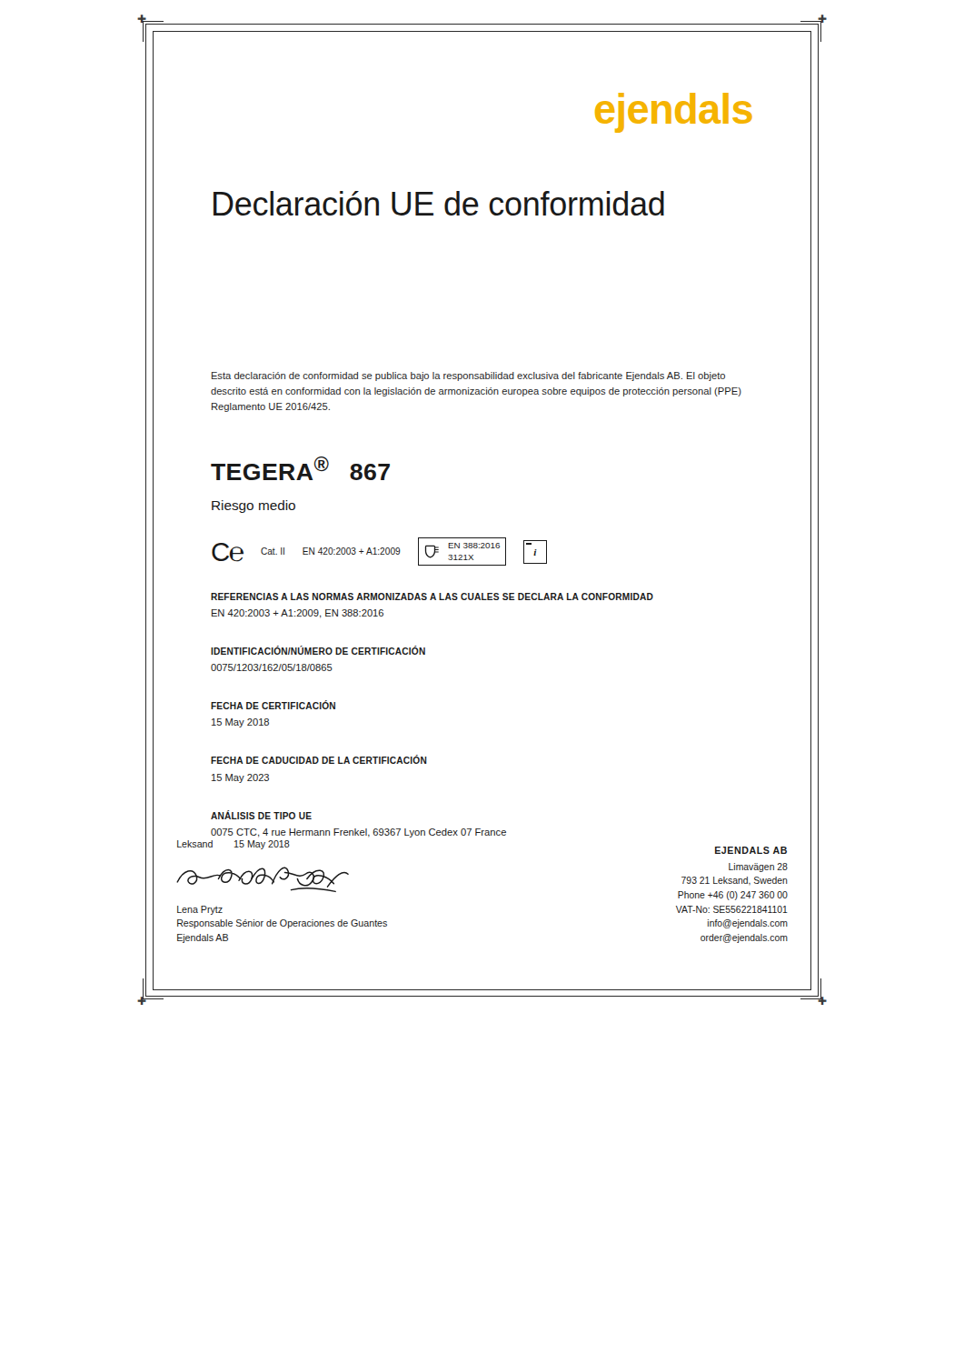✚
✚
✚
✚
ejendals
Declaración UE de conformidad
Esta declaración de conformidad se publica bajo la responsabilidad exclusiva del fabricante Ejendals AB. El objeto descrito está en conformidad con la legislación de armonización europea sobre equipos de protección personal (PPE) Reglamento UE 2016/425.
TEGERA®867
Riesgo medio
C℮ Cat. II EN 420:2003 + A1:2009 EN 388:2016
3121X i
Referencias a las normas armonizadas a las cuales se declara la conformidad
EN 420:2003 + A1:2009, EN 388:2016
Identificación/número de certificación
0075/1203/162/05/18/0865
Fecha de certificación
15 May 2018
Fecha de caducidad de la certificación
15 May 2023
Análisis de tipo UE
0075 CTC, 4 rue Hermann Frenkel, 69367 Lyon Cedex 07 France
Leksand 15 May 2018
Lena Prytz
Responsable Sénior de Operaciones de Guantes
Ejendals AB
EJENDALS AB
Limavägen 28
793 21 Leksand, Sweden
Phone +46 (0) 247 360 00
VAT-No: SE556221841101
info@ejendals.com
order@ejendals.com